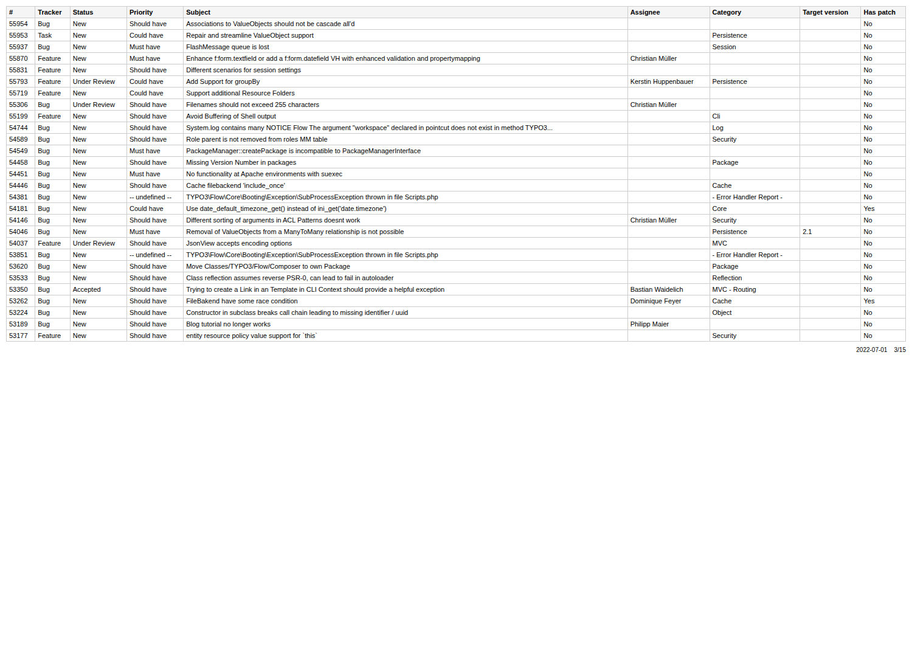| # | Tracker | Status | Priority | Subject | Assignee | Category | Target version | Has patch |
| --- | --- | --- | --- | --- | --- | --- | --- | --- |
| 55954 | Bug | New | Should have | Associations to ValueObjects should not be cascade all'd | | | | No |
| 55953 | Task | New | Could have | Repair and streamline ValueObject support | | Persistence | | No |
| 55937 | Bug | New | Must have | FlashMessage queue is lost | | Session | | No |
| 55870 | Feature | New | Must have | Enhance f:form.textfield or add a f:form.datefield VH with enhanced validation and propertymapping | Christian Müller | | | No |
| 55831 | Feature | New | Should have | Different scenarios for session settings | | | | No |
| 55793 | Feature | Under Review | Could have | Add Support for groupBy | Kerstin Huppenbauer | Persistence | | No |
| 55719 | Feature | New | Could have | Support additional Resource Folders | | | | No |
| 55306 | Bug | Under Review | Should have | Filenames should not exceed 255 characters | Christian Müller | | | No |
| 55199 | Feature | New | Should have | Avoid Buffering of Shell output | | Cli | | No |
| 54744 | Bug | New | Should have | System.log contains many NOTICE Flow The argument "workspace" declared in pointcut does not exist in method TYPO3... | | Log | | No |
| 54589 | Bug | New | Should have | Role parent is not removed from roles MM table | | Security | | No |
| 54549 | Bug | New | Must have | PackageManager::createPackage is incompatible to PackageManagerInterface | | | | No |
| 54458 | Bug | New | Should have | Missing Version Number in packages | | Package | | No |
| 54451 | Bug | New | Must have | No functionality at Apache environments with suexec | | | | No |
| 54446 | Bug | New | Should have | Cache filebackend 'include_once' | | Cache | | No |
| 54381 | Bug | New | -- undefined -- | TYPO3\Flow\Core\Booting\Exception\SubProcessException thrown in file Scripts.php | | - Error Handler Report - | | No |
| 54181 | Bug | New | Could have | Use date_default_timezone_get() instead of ini_get('date.timezone') | | Core | | Yes |
| 54146 | Bug | New | Should have | Different sorting of arguments in ACL Patterns doesnt work | Christian Müller | Security | | No |
| 54046 | Bug | New | Must have | Removal of ValueObjects from a ManyToMany relationship is not possible | | Persistence | 2.1 | No |
| 54037 | Feature | Under Review | Should have | JsonView accepts encoding options | | MVC | | No |
| 53851 | Bug | New | -- undefined -- | TYPO3\Flow\Core\Booting\Exception\SubProcessException thrown in file Scripts.php | | - Error Handler Report - | | No |
| 53620 | Bug | New | Should have | Move Classes/TYPO3/Flow/Composer to own Package | | Package | | No |
| 53533 | Bug | New | Should have | Class reflection assumes reverse PSR-0, can lead to fail in autoloader | | Reflection | | No |
| 53350 | Bug | Accepted | Should have | Trying to create a Link in an Template in CLI Context should provide a helpful exception | Bastian Waidelich | MVC - Routing | | No |
| 53262 | Bug | New | Should have | FileBakend have some race condition | Dominique Feyer | Cache | | Yes |
| 53224 | Bug | New | Should have | Constructor in subclass breaks call chain leading to missing identifier / uuid | | Object | | No |
| 53189 | Bug | New | Should have | Blog tutorial no longer works | Philipp Maier | | | No |
| 53177 | Feature | New | Should have | entity resource policy value support for `this` | | Security | | No |
2022-07-01 3/15